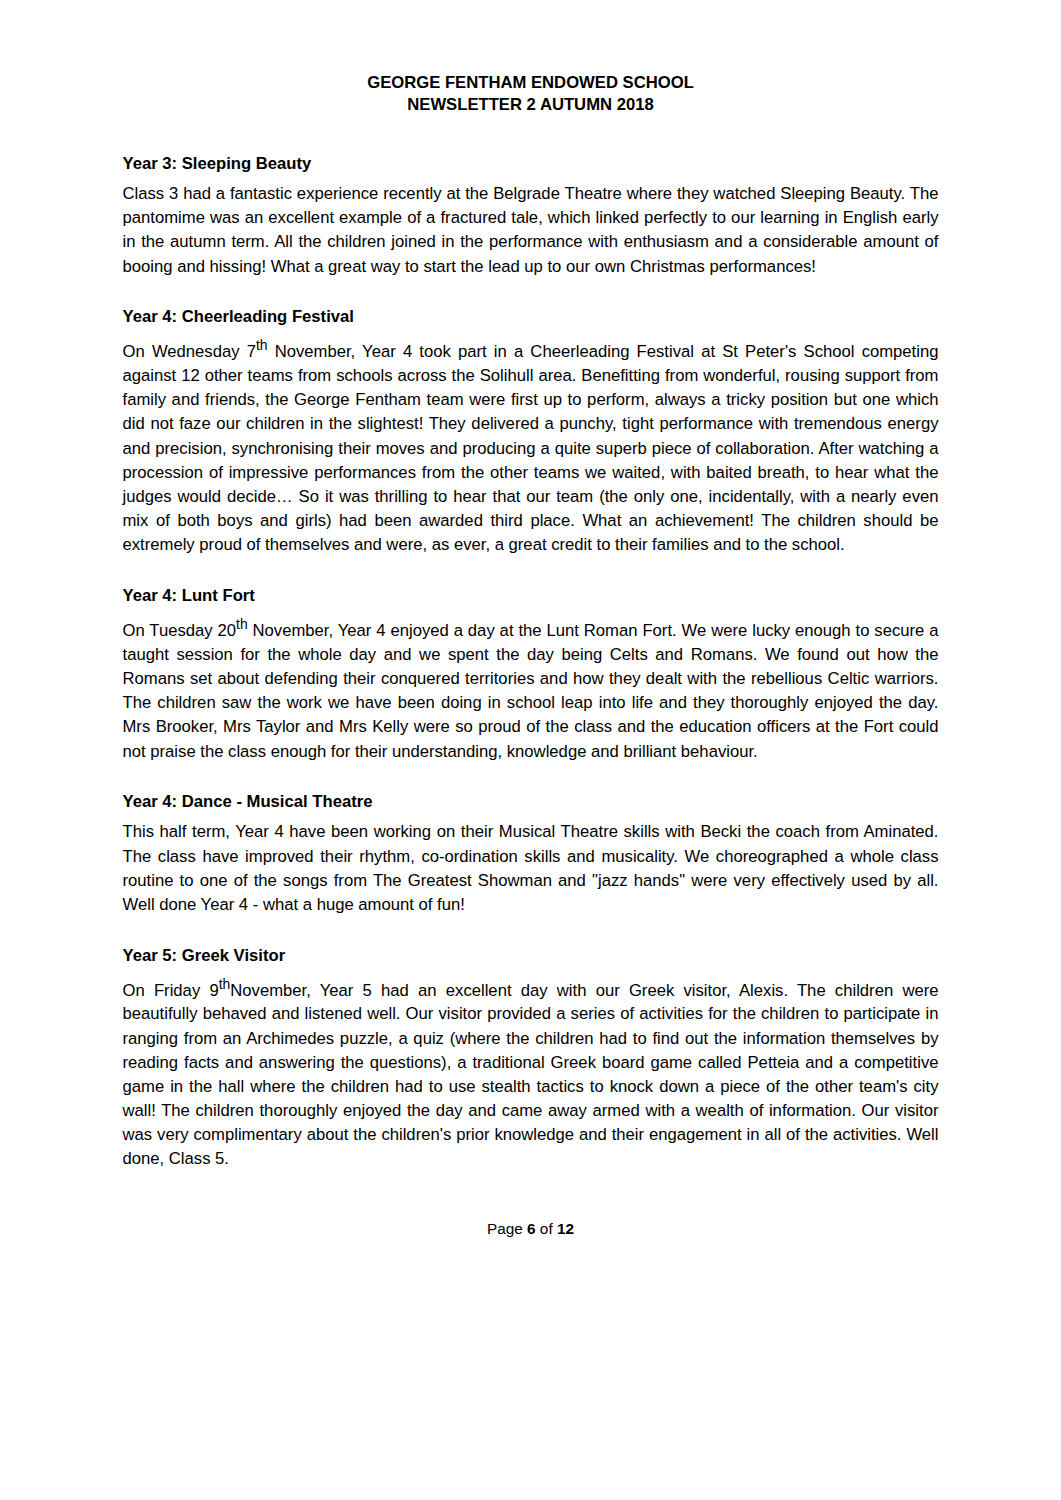GEORGE FENTHAM ENDOWED SCHOOL
NEWSLETTER 2 AUTUMN 2018
Year 3: Sleeping Beauty
Class 3 had a fantastic experience recently at the Belgrade Theatre where they watched Sleeping Beauty. The pantomime was an excellent example of a fractured tale, which linked perfectly to our learning in English early in the autumn term. All the children joined in the performance with enthusiasm and a considerable amount of booing and hissing! What a great way to start the lead up to our own Christmas performances!
Year 4: Cheerleading Festival
On Wednesday 7th November, Year 4 took part in a Cheerleading Festival at St Peter's School competing against 12 other teams from schools across the Solihull area. Benefitting from wonderful, rousing support from family and friends, the George Fentham team were first up to perform, always a tricky position but one which did not faze our children in the slightest! They delivered a punchy, tight performance with tremendous energy and precision, synchronising their moves and producing a quite superb piece of collaboration. After watching a procession of impressive performances from the other teams we waited, with baited breath, to hear what the judges would decide… So it was thrilling to hear that our team (the only one, incidentally, with a nearly even mix of both boys and girls) had been awarded third place. What an achievement! The children should be extremely proud of themselves and were, as ever, a great credit to their families and to the school.
Year 4: Lunt Fort
On Tuesday 20th November, Year 4 enjoyed a day at the Lunt Roman Fort. We were lucky enough to secure a taught session for the whole day and we spent the day being Celts and Romans. We found out how the Romans set about defending their conquered territories and how they dealt with the rebellious Celtic warriors. The children saw the work we have been doing in school leap into life and they thoroughly enjoyed the day. Mrs Brooker, Mrs Taylor and Mrs Kelly were so proud of the class and the education officers at the Fort could not praise the class enough for their understanding, knowledge and brilliant behaviour.
Year 4: Dance - Musical Theatre
This half term, Year 4 have been working on their Musical Theatre skills with Becki the coach from Aminated. The class have improved their rhythm, co-ordination skills and musicality. We choreographed a whole class routine to one of the songs from The Greatest Showman and "jazz hands" were very effectively used by all. Well done Year 4 - what a huge amount of fun!
Year 5: Greek Visitor
On Friday 9thNovember, Year 5 had an excellent day with our Greek visitor, Alexis. The children were beautifully behaved and listened well. Our visitor provided a series of activities for the children to participate in ranging from an Archimedes puzzle, a quiz (where the children had to find out the information themselves by reading facts and answering the questions), a traditional Greek board game called Petteia and a competitive game in the hall where the children had to use stealth tactics to knock down a piece of the other team's city wall! The children thoroughly enjoyed the day and came away armed with a wealth of information. Our visitor was very complimentary about the children's prior knowledge and their engagement in all of the activities. Well done, Class 5.
Page 6 of 12